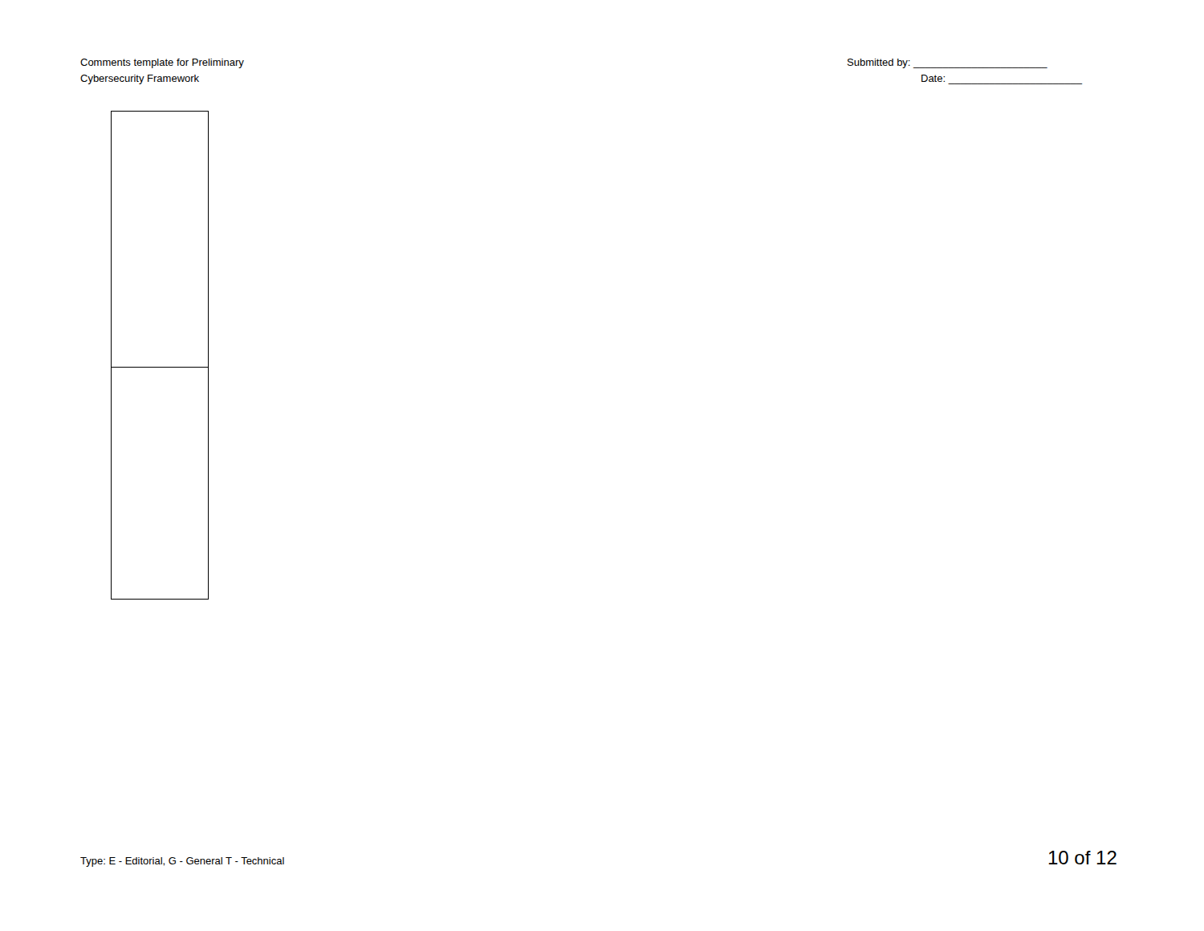Comments template for Preliminary
Cybersecurity Framework
Submitted by: _______________________
Date: _______________________
Type: E - Editorial, G - General T - Technical
10 of 12